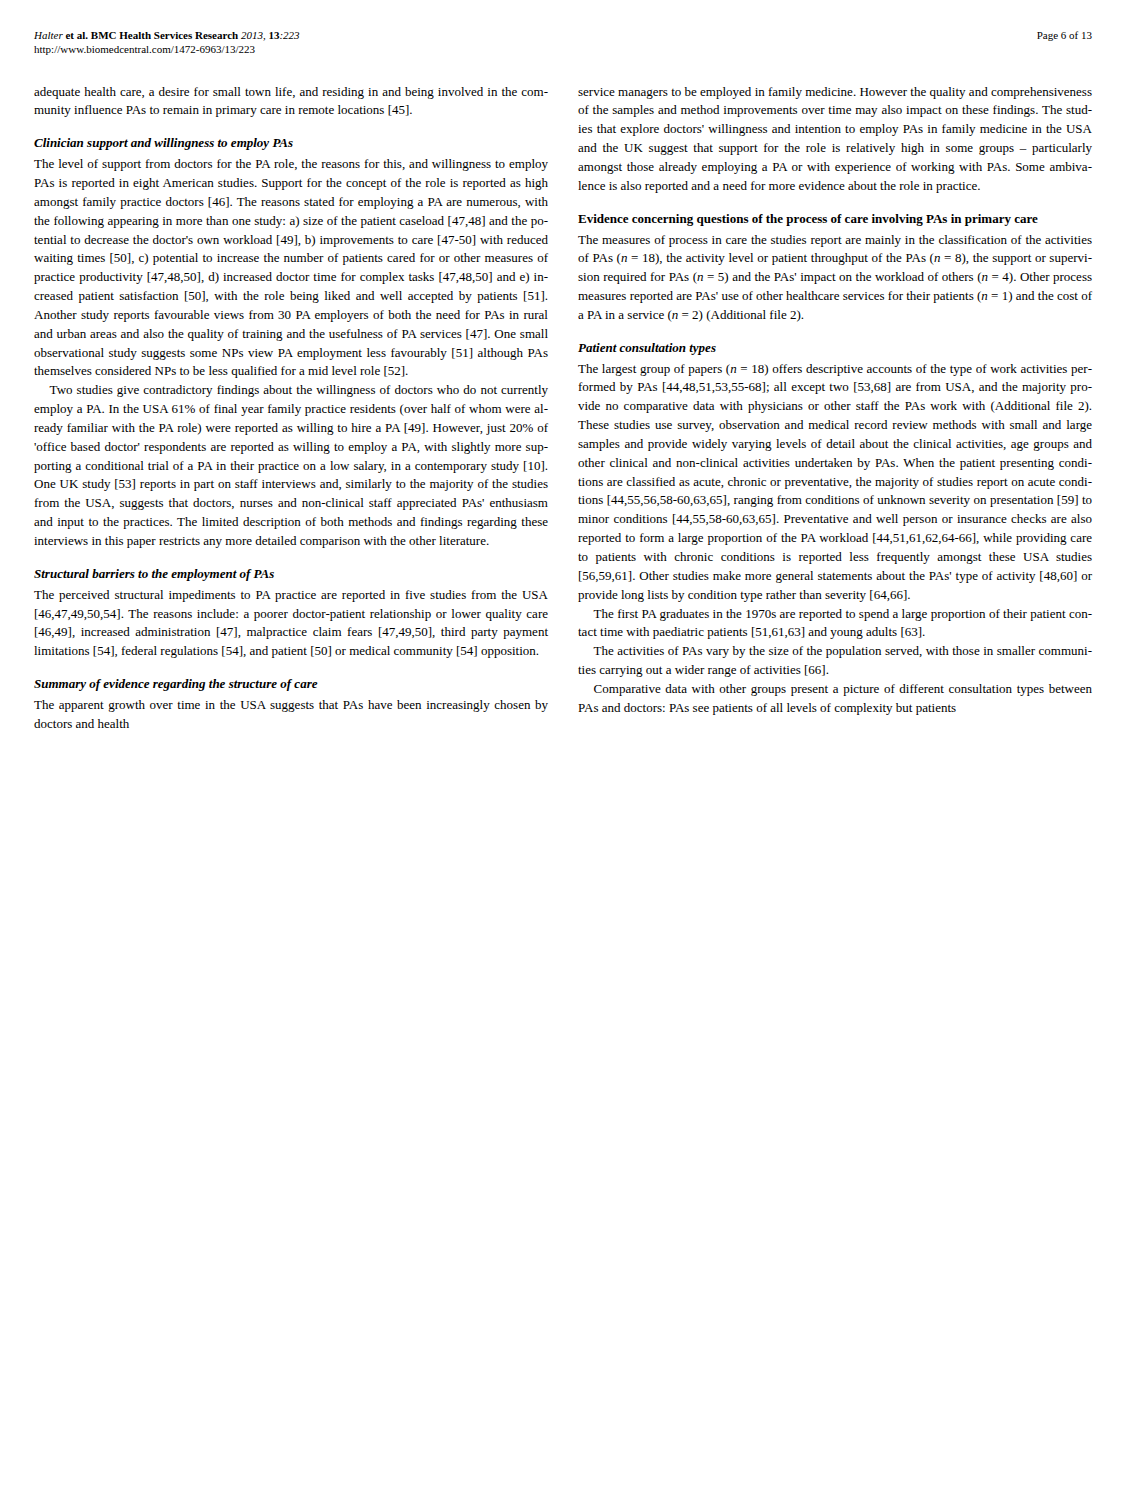Halter et al. BMC Health Services Research 2013, 13:223
http://www.biomedcentral.com/1472-6963/13/223
Page 6 of 13
adequate health care, a desire for small town life, and residing in and being involved in the community influence PAs to remain in primary care in remote locations [45].
Clinician support and willingness to employ PAs
The level of support from doctors for the PA role, the reasons for this, and willingness to employ PAs is reported in eight American studies. Support for the concept of the role is reported as high amongst family practice doctors [46]. The reasons stated for employing a PA are numerous, with the following appearing in more than one study: a) size of the patient caseload [47,48] and the potential to decrease the doctor's own workload [49], b) improvements to care [47-50] with reduced waiting times [50], c) potential to increase the number of patients cared for or other measures of practice productivity [47,48,50], d) increased doctor time for complex tasks [47,48,50] and e) increased patient satisfaction [50], with the role being liked and well accepted by patients [51]. Another study reports favourable views from 30 PA employers of both the need for PAs in rural and urban areas and also the quality of training and the usefulness of PA services [47]. One small observational study suggests some NPs view PA employment less favourably [51] although PAs themselves considered NPs to be less qualified for a mid level role [52].
Two studies give contradictory findings about the willingness of doctors who do not currently employ a PA. In the USA 61% of final year family practice residents (over half of whom were already familiar with the PA role) were reported as willing to hire a PA [49]. However, just 20% of 'office based doctor' respondents are reported as willing to employ a PA, with slightly more supporting a conditional trial of a PA in their practice on a low salary, in a contemporary study [10]. One UK study [53] reports in part on staff interviews and, similarly to the majority of the studies from the USA, suggests that doctors, nurses and non-clinical staff appreciated PAs' enthusiasm and input to the practices. The limited description of both methods and findings regarding these interviews in this paper restricts any more detailed comparison with the other literature.
Structural barriers to the employment of PAs
The perceived structural impediments to PA practice are reported in five studies from the USA [46,47,49,50,54]. The reasons include: a poorer doctor-patient relationship or lower quality care [46,49], increased administration [47], malpractice claim fears [47,49,50], third party payment limitations [54], federal regulations [54], and patient [50] or medical community [54] opposition.
Summary of evidence regarding the structure of care
The apparent growth over time in the USA suggests that PAs have been increasingly chosen by doctors and health
service managers to be employed in family medicine. However the quality and comprehensiveness of the samples and method improvements over time may also impact on these findings. The studies that explore doctors' willingness and intention to employ PAs in family medicine in the USA and the UK suggest that support for the role is relatively high in some groups – particularly amongst those already employing a PA or with experience of working with PAs. Some ambivalence is also reported and a need for more evidence about the role in practice.
Evidence concerning questions of the process of care involving PAs in primary care
The measures of process in care the studies report are mainly in the classification of the activities of PAs (n = 18), the activity level or patient throughput of the PAs (n = 8), the support or supervision required for PAs (n = 5) and the PAs' impact on the workload of others (n = 4). Other process measures reported are PAs' use of other healthcare services for their patients (n = 1) and the cost of a PA in a service (n = 2) (Additional file 2).
Patient consultation types
The largest group of papers (n = 18) offers descriptive accounts of the type of work activities performed by PAs [44,48,51,53,55-68]; all except two [53,68] are from USA, and the majority provide no comparative data with physicians or other staff the PAs work with (Additional file 2). These studies use survey, observation and medical record review methods with small and large samples and provide widely varying levels of detail about the clinical activities, age groups and other clinical and non-clinical activities undertaken by PAs. When the patient presenting conditions are classified as acute, chronic or preventative, the majority of studies report on acute conditions [44,55,56,58-60,63,65], ranging from conditions of unknown severity on presentation [59] to minor conditions [44,55,58-60,63,65]. Preventative and well person or insurance checks are also reported to form a large proportion of the PA workload [44,51,61,62,64-66], while providing care to patients with chronic conditions is reported less frequently amongst these USA studies [56,59,61]. Other studies make more general statements about the PAs' type of activity [48,60] or provide long lists by condition type rather than severity [64,66].
The first PA graduates in the 1970s are reported to spend a large proportion of their patient contact time with paediatric patients [51,61,63] and young adults [63].
The activities of PAs vary by the size of the population served, with those in smaller communities carrying out a wider range of activities [66].
Comparative data with other groups present a picture of different consultation types between PAs and doctors: PAs see patients of all levels of complexity but patients